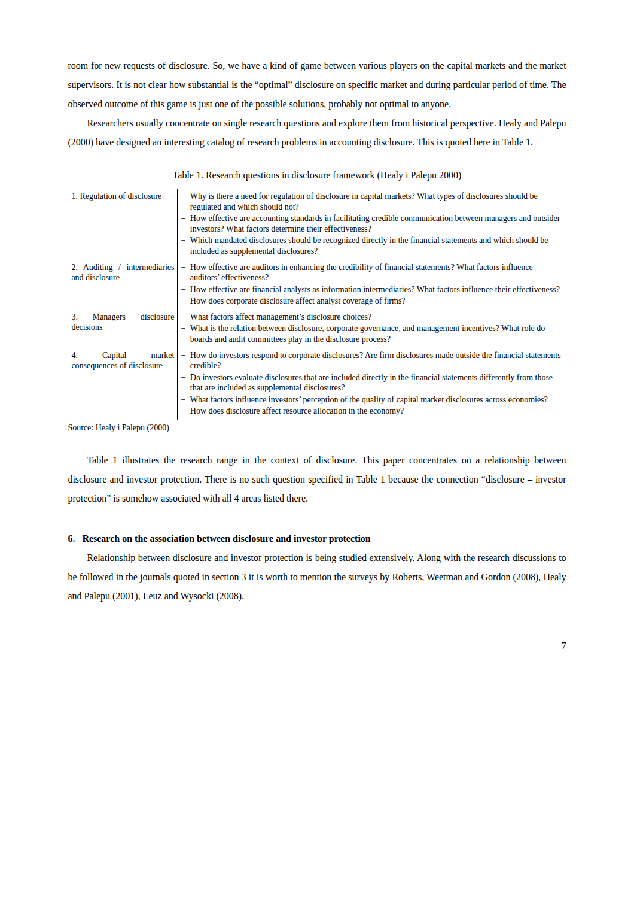room for new requests of disclosure. So, we have a kind of game between various players on the capital markets and the market supervisors. It is not clear how substantial is the “optimal” disclosure on specific market and during particular period of time. The observed outcome of this game is just one of the possible solutions, probably not optimal to anyone.
Researchers usually concentrate on single research questions and explore them from historical perspective. Healy and Palepu (2000) have designed an interesting catalog of research problems in accounting disclosure. This is quoted here in Table 1.
Table 1. Research questions in disclosure framework (Healy i Palepu 2000)
| 1. Regulation of disclosure | Why is there a need for regulation of disclosure in capital markets? What types of disclosures should be regulated and which should not? How effective are accounting standards in facilitating credible communication between managers and outsider investors? What factors determine their effectiveness? Which mandated disclosures should be recognized directly in the financial statements and which should be included as supplemental disclosures? |
| 2. Auditing / intermediaries and disclosure | How effective are auditors in enhancing the credibility of financial statements? What factors influence auditors’ effectiveness? How effective are financial analysts as information intermediaries? What factors influence their effectiveness? How does corporate disclosure affect analyst coverage of firms? |
| 3. Managers disclosure decisions | What factors affect management’s disclosure choices? What is the relation between disclosure, corporate governance, and management incentives? What role do boards and audit committees play in the disclosure process? |
| 4. Capital market consequences of disclosure | How do investors respond to corporate disclosures? Are firm disclosures made outside the financial statements credible? Do investors evaluate disclosures that are included directly in the financial statements differently from those that are included as supplemental disclosures? What factors influence investors’ perception of the quality of capital market disclosures across economies? How does disclosure affect resource allocation in the economy? |
Source: Healy i Palepu (2000)
Table 1 illustrates the research range in the context of disclosure. This paper concentrates on a relationship between disclosure and investor protection. There is no such question specified in Table 1 because the connection “disclosure – investor protection” is somehow associated with all 4 areas listed there.
6. Research on the association between disclosure and investor protection
Relationship between disclosure and investor protection is being studied extensively. Along with the research discussions to be followed in the journals quoted in section 3 it is worth to mention the surveys by Roberts, Weetman and Gordon (2008), Healy and Palepu (2001), Leuz and Wysocki (2008).
7